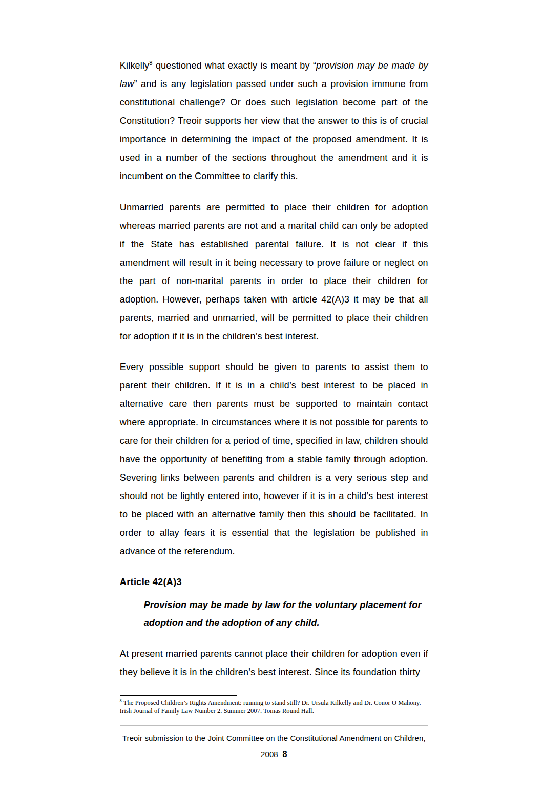Kilkelly8 questioned what exactly is meant by “provision may be made by law” and is any legislation passed under such a provision immune from constitutional challenge? Or does such legislation become part of the Constitution? Treoir supports her view that the answer to this is of crucial importance in determining the impact of the proposed amendment. It is used in a number of the sections throughout the amendment and it is incumbent on the Committee to clarify this.
Unmarried parents are permitted to place their children for adoption whereas married parents are not and a marital child can only be adopted if the State has established parental failure. It is not clear if this amendment will result in it being necessary to prove failure or neglect on the part of non-marital parents in order to place their children for adoption. However, perhaps taken with article 42(A)3 it may be that all parents, married and unmarried, will be permitted to place their children for adoption if it is in the children’s best interest.
Every possible support should be given to parents to assist them to parent their children. If it is in a child’s best interest to be placed in alternative care then parents must be supported to maintain contact where appropriate. In circumstances where it is not possible for parents to care for their children for a period of time, specified in law, children should have the opportunity of benefiting from a stable family through adoption. Severing links between parents and children is a very serious step and should not be lightly entered into, however if it is in a child’s best interest to be placed with an alternative family then this should be facilitated. In order to allay fears it is essential that the legislation be published in advance of the referendum.
Article 42(A)3
Provision may be made by law for the voluntary placement for adoption and the adoption of any child.
At present married parents cannot place their children for adoption even if they believe it is in the children’s best interest. Since its foundation thirty
8 The Proposed Children’s Rights Amendment: running to stand still? Dr. Ursula Kilkelly and Dr. Conor O Mahony. Irish Journal of Family Law Number 2. Summer 2007. Tomas Round Hall.
Treoir submission to the Joint Committee on the Constitutional Amendment on Children, 2008 8